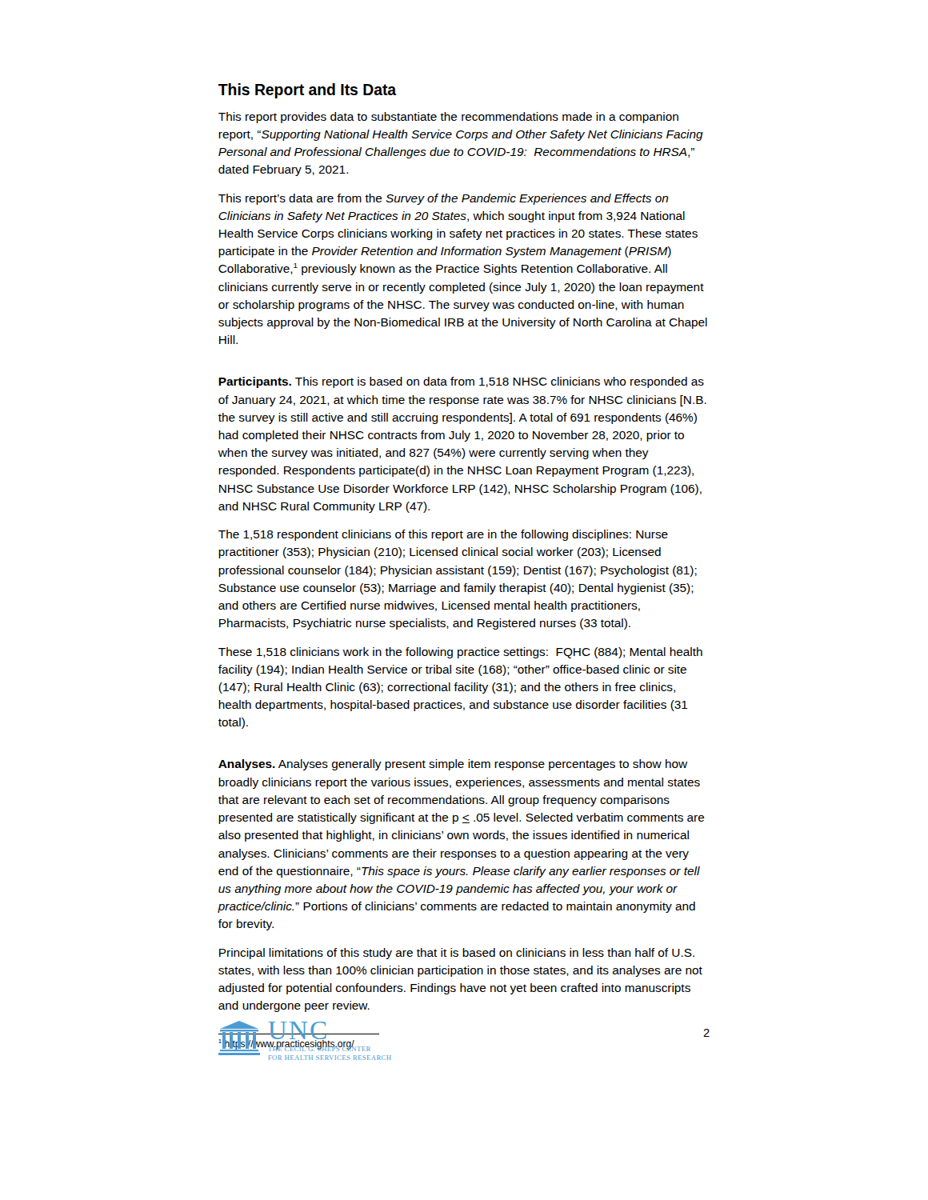This Report and Its Data
This report provides data to substantiate the recommendations made in a companion report, “Supporting National Health Service Corps and Other Safety Net Clinicians Facing Personal and Professional Challenges due to COVID-19: Recommendations to HRSA,” dated February 5, 2021.
This report’s data are from the Survey of the Pandemic Experiences and Effects on Clinicians in Safety Net Practices in 20 States, which sought input from 3,924 National Health Service Corps clinicians working in safety net practices in 20 states. These states participate in the Provider Retention and Information System Management (PRISM) Collaborative,1 previously known as the Practice Sights Retention Collaborative. All clinicians currently serve in or recently completed (since July 1, 2020) the loan repayment or scholarship programs of the NHSC. The survey was conducted on-line, with human subjects approval by the Non-Biomedical IRB at the University of North Carolina at Chapel Hill.
Participants. This report is based on data from 1,518 NHSC clinicians who responded as of January 24, 2021, at which time the response rate was 38.7% for NHSC clinicians [N.B. the survey is still active and still accruing respondents]. A total of 691 respondents (46%) had completed their NHSC contracts from July 1, 2020 to November 28, 2020, prior to when the survey was initiated, and 827 (54%) were currently serving when they responded. Respondents participate(d) in the NHSC Loan Repayment Program (1,223), NHSC Substance Use Disorder Workforce LRP (142), NHSC Scholarship Program (106), and NHSC Rural Community LRP (47).
The 1,518 respondent clinicians of this report are in the following disciplines: Nurse practitioner (353); Physician (210); Licensed clinical social worker (203); Licensed professional counselor (184); Physician assistant (159); Dentist (167); Psychologist (81); Substance use counselor (53); Marriage and family therapist (40); Dental hygienist (35); and others are Certified nurse midwives, Licensed mental health practitioners, Pharmacists, Psychiatric nurse specialists, and Registered nurses (33 total).
These 1,518 clinicians work in the following practice settings: FQHC (884); Mental health facility (194); Indian Health Service or tribal site (168); “other” office-based clinic or site (147); Rural Health Clinic (63); correctional facility (31); and the others in free clinics, health departments, hospital-based practices, and substance use disorder facilities (31 total).
Analyses. Analyses generally present simple item response percentages to show how broadly clinicians report the various issues, experiences, assessments and mental states that are relevant to each set of recommendations. All group frequency comparisons presented are statistically significant at the p < .05 level. Selected verbatim comments are also presented that highlight, in clinicians’ own words, the issues identified in numerical analyses. Clinicians’ comments are their responses to a question appearing at the very end of the questionnaire, “This space is yours. Please clarify any earlier responses or tell us anything more about how the COVID-19 pandemic has affected you, your work or practice/clinic.” Portions of clinicians’ comments are redacted to maintain anonymity and for brevity.
Principal limitations of this study are that it is based on clinicians in less than half of U.S. states, with less than 100% clinician participation in those states, and its analyses are not adjusted for potential confounders. Findings have not yet been crafted into manuscripts and undergone peer review.
1 https://www.practicesights.org/
2
UNC The Cecil G. Sheps Center for Health Services Research